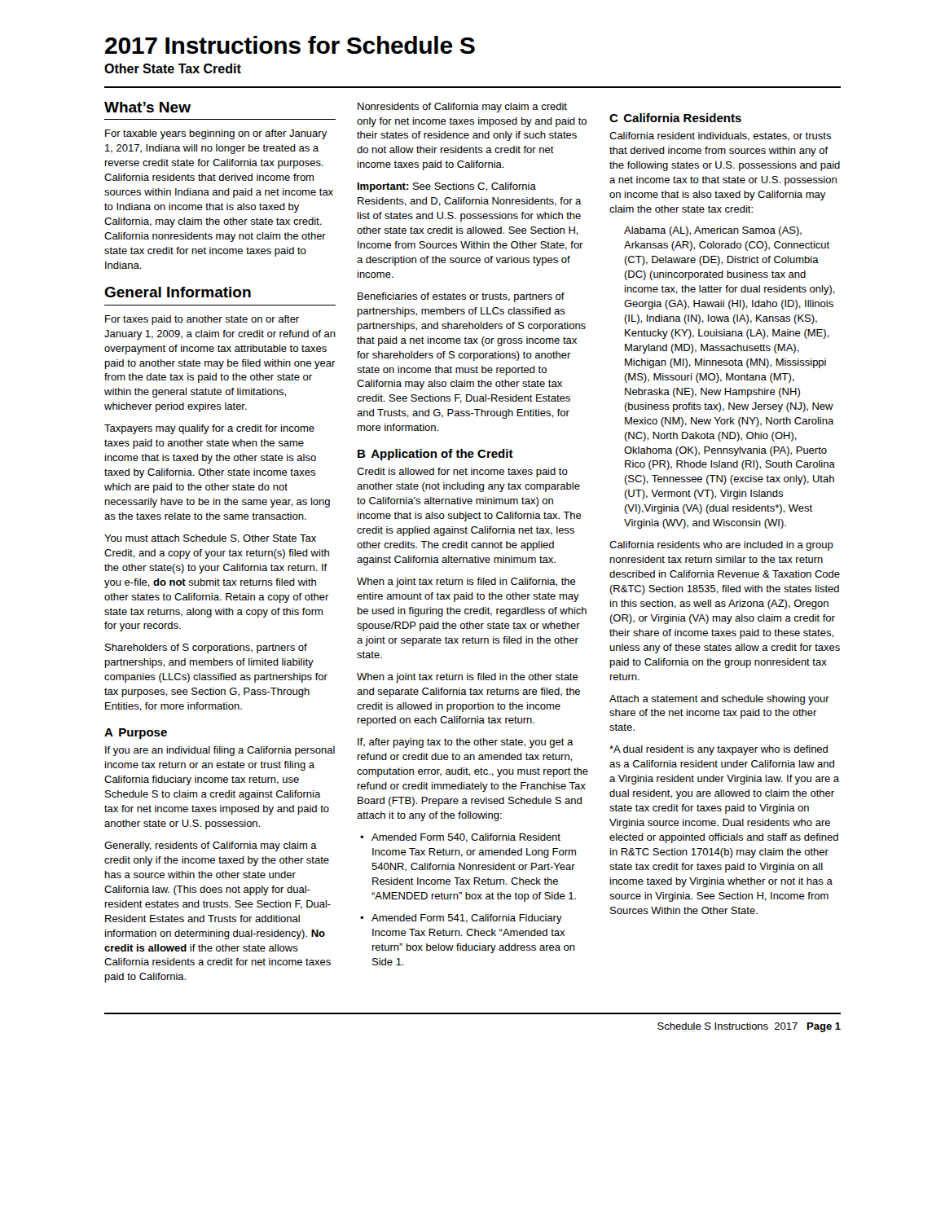2017 Instructions for Schedule S
Other State Tax Credit
What’s New
For taxable years beginning on or after January 1, 2017, Indiana will no longer be treated as a reverse credit state for California tax purposes. California residents that derived income from sources within Indiana and paid a net income tax to Indiana on income that is also taxed by California, may claim the other state tax credit. California nonresidents may not claim the other state tax credit for net income taxes paid to Indiana.
General Information
For taxes paid to another state on or after January 1, 2009, a claim for credit or refund of an overpayment of income tax attributable to taxes paid to another state may be filed within one year from the date tax is paid to the other state or within the general statute of limitations, whichever period expires later.
Taxpayers may qualify for a credit for income taxes paid to another state when the same income that is taxed by the other state is also taxed by California. Other state income taxes which are paid to the other state do not necessarily have to be in the same year, as long as the taxes relate to the same transaction.
You must attach Schedule S, Other State Tax Credit, and a copy of your tax return(s) filed with the other state(s) to your California tax return. If you e-file, do not submit tax returns filed with other states to California. Retain a copy of other state tax returns, along with a copy of this form for your records.
Shareholders of S corporations, partners of partnerships, and members of limited liability companies (LLCs) classified as partnerships for tax purposes, see Section G, Pass-Through Entities, for more information.
APurpose
If you are an individual filing a California personal income tax return or an estate or trust filing a California fiduciary income tax return, use Schedule S to claim a credit against California tax for net income taxes imposed by and paid to another state or U.S. possession.
Generally, residents of California may claim a credit only if the income taxed by the other state has a source within the other state under California law. (This does not apply for dual-resident estates and trusts. See Section F, Dual-Resident Estates and Trusts for additional information on determining dual-residency). No credit is allowed if the other state allows California residents a credit for net income taxes paid to California.
Nonresidents of California may claim a credit only for net income taxes imposed by and paid to their states of residence and only if such states do not allow their residents a credit for net income taxes paid to California.
Important: See Sections C, California Residents, and D, California Nonresidents, for a list of states and U.S. possessions for which the other state tax credit is allowed. See Section H, Income from Sources Within the Other State, for a description of the source of various types of income.
Beneficiaries of estates or trusts, partners of partnerships, members of LLCs classified as partnerships, and shareholders of S corporations that paid a net income tax (or gross income tax for shareholders of S corporations) to another state on income that must be reported to California may also claim the other state tax credit. See Sections F, Dual-Resident Estates and Trusts, and G, Pass-Through Entities, for more information.
BApplication of the Credit
Credit is allowed for net income taxes paid to another state (not including any tax comparable to California’s alternative minimum tax) on income that is also subject to California tax. The credit is applied against California net tax, less other credits. The credit cannot be applied against California alternative minimum tax.
When a joint tax return is filed in California, the entire amount of tax paid to the other state may be used in figuring the credit, regardless of which spouse/RDP paid the other state tax or whether a joint or separate tax return is filed in the other state.
When a joint tax return is filed in the other state and separate California tax returns are filed, the credit is allowed in proportion to the income reported on each California tax return.
If, after paying tax to the other state, you get a refund or credit due to an amended tax return, computation error, audit, etc., you must report the refund or credit immediately to the Franchise Tax Board (FTB). Prepare a revised Schedule S and attach it to any of the following:
Amended Form 540, California Resident Income Tax Return, or amended Long Form 540NR, California Nonresident or Part-Year Resident Income Tax Return. Check the “AMENDED return” box at the top of Side 1.
Amended Form 541, California Fiduciary Income Tax Return. Check “Amended tax return” box below fiduciary address area on Side 1.
CCalifornia Residents
California resident individuals, estates, or trusts that derived income from sources within any of the following states or U.S. possessions and paid a net income tax to that state or U.S. possession on income that is also taxed by California may claim the other state tax credit:
Alabama (AL), American Samoa (AS), Arkansas (AR), Colorado (CO), Connecticut (CT), Delaware (DE), District of Columbia (DC) (unincorporated business tax and income tax, the latter for dual residents only), Georgia (GA), Hawaii (HI), Idaho (ID), Illinois (IL), Indiana (IN), Iowa (IA), Kansas (KS), Kentucky (KY), Louisiana (LA), Maine (ME), Maryland (MD), Massachusetts (MA), Michigan (MI), Minnesota (MN), Mississippi (MS), Missouri (MO), Montana (MT), Nebraska (NE), New Hampshire (NH) (business profits tax), New Jersey (NJ), New Mexico (NM), New York (NY), North Carolina (NC), North Dakota (ND), Ohio (OH), Oklahoma (OK), Pennsylvania (PA), Puerto Rico (PR), Rhode Island (RI), South Carolina (SC), Tennessee (TN) (excise tax only), Utah (UT), Vermont (VT), Virgin Islands (VI),Virginia (VA) (dual residents*), West Virginia (WV), and Wisconsin (WI).
California residents who are included in a group nonresident tax return similar to the tax return described in California Revenue & Taxation Code (R&TC) Section 18535, filed with the states listed in this section, as well as Arizona (AZ), Oregon (OR), or Virginia (VA) may also claim a credit for their share of income taxes paid to these states, unless any of these states allow a credit for taxes paid to California on the group nonresident tax return.
Attach a statement and schedule showing your share of the net income tax paid to the other state.
*A dual resident is any taxpayer who is defined as a California resident under California law and a Virginia resident under Virginia law. If you are a dual resident, you are allowed to claim the other state tax credit for taxes paid to Virginia on Virginia source income. Dual residents who are elected or appointed officials and staff as defined in R&TC Section 17014(b) may claim the other state tax credit for taxes paid to Virginia on all income taxed by Virginia whether or not it has a source in Virginia. See Section H, Income from Sources Within the Other State.
Schedule S Instructions 2017 Page 1